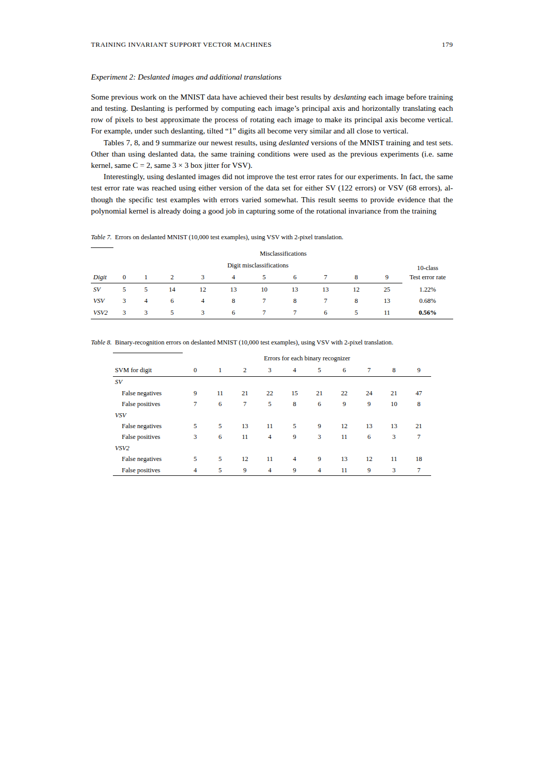Training invariant support vector machines 179
Experiment 2: Deslanted images and additional translations
Some previous work on the MNIST data have achieved their best results by deslanting each image before training and testing. Deslanting is performed by computing each image’s principal axis and horizontally translating each row of pixels to best approximate the process of rotating each image to make its principal axis become vertical. For example, under such deslanting, tilted “1” digits all become very similar and all close to vertical.
Tables 7, 8, and 9 summarize our newest results, using deslanted versions of the MNIST training and test sets. Other than using deslanted data, the same training conditions were used as the previous experiments (i.e. same kernel, same C = 2, same 3 × 3 box jitter for VSV).
Interestingly, using deslanted images did not improve the test error rates for our experiments. In fact, the same test error rate was reached using either version of the data set for either SV (122 errors) or VSV (68 errors), although the specific test examples with errors varied somewhat. This result seems to provide evidence that the polynomial kernel is already doing a good job in capturing some of the rotational invariance from the training
Table 7. Errors on deslanted MNIST (10,000 test examples), using VSV with 2-pixel translation.
| | Misclassifications |
| | Digit misclassifications | 10-class Test error rate |
| Digit | 0 | 1 | 2 | 3 | 4 | 5 | 6 | 7 | 8 | 9 |
| SV | 5 | 5 | 14 | 12 | 13 | 10 | 13 | 13 | 12 | 25 | 1.22% |
| VSV | 3 | 4 | 6 | 4 | 8 | 7 | 8 | 7 | 8 | 13 | 0.68% |
| VSV2 | 3 | 3 | 5 | 3 | 6 | 7 | 7 | 6 | 5 | 11 | 0.56% |
Table 8. Binary-recognition errors on deslanted MNIST (10,000 test examples), using VSV with 2-pixel translation.
| | Errors for each binary recognizer |
| SVM for digit | 0 | 1 | 2 | 3 | 4 | 5 | 6 | 7 | 8 | 9 |
| SV | |
| False negatives | 9 | 11 | 21 | 22 | 15 | 21 | 22 | 24 | 21 | 47 |
| False positives | 7 | 6 | 7 | 5 | 8 | 6 | 9 | 9 | 10 | 8 |
| VSV | |
| False negatives | 5 | 5 | 13 | 11 | 5 | 9 | 12 | 13 | 13 | 21 |
| False positives | 3 | 6 | 11 | 4 | 9 | 3 | 11 | 6 | 3 | 7 |
| VSV2 | |
| False negatives | 5 | 5 | 12 | 11 | 4 | 9 | 13 | 12 | 11 | 18 |
| False positives | 4 | 5 | 9 | 4 | 9 | 4 | 11 | 9 | 3 | 7 |